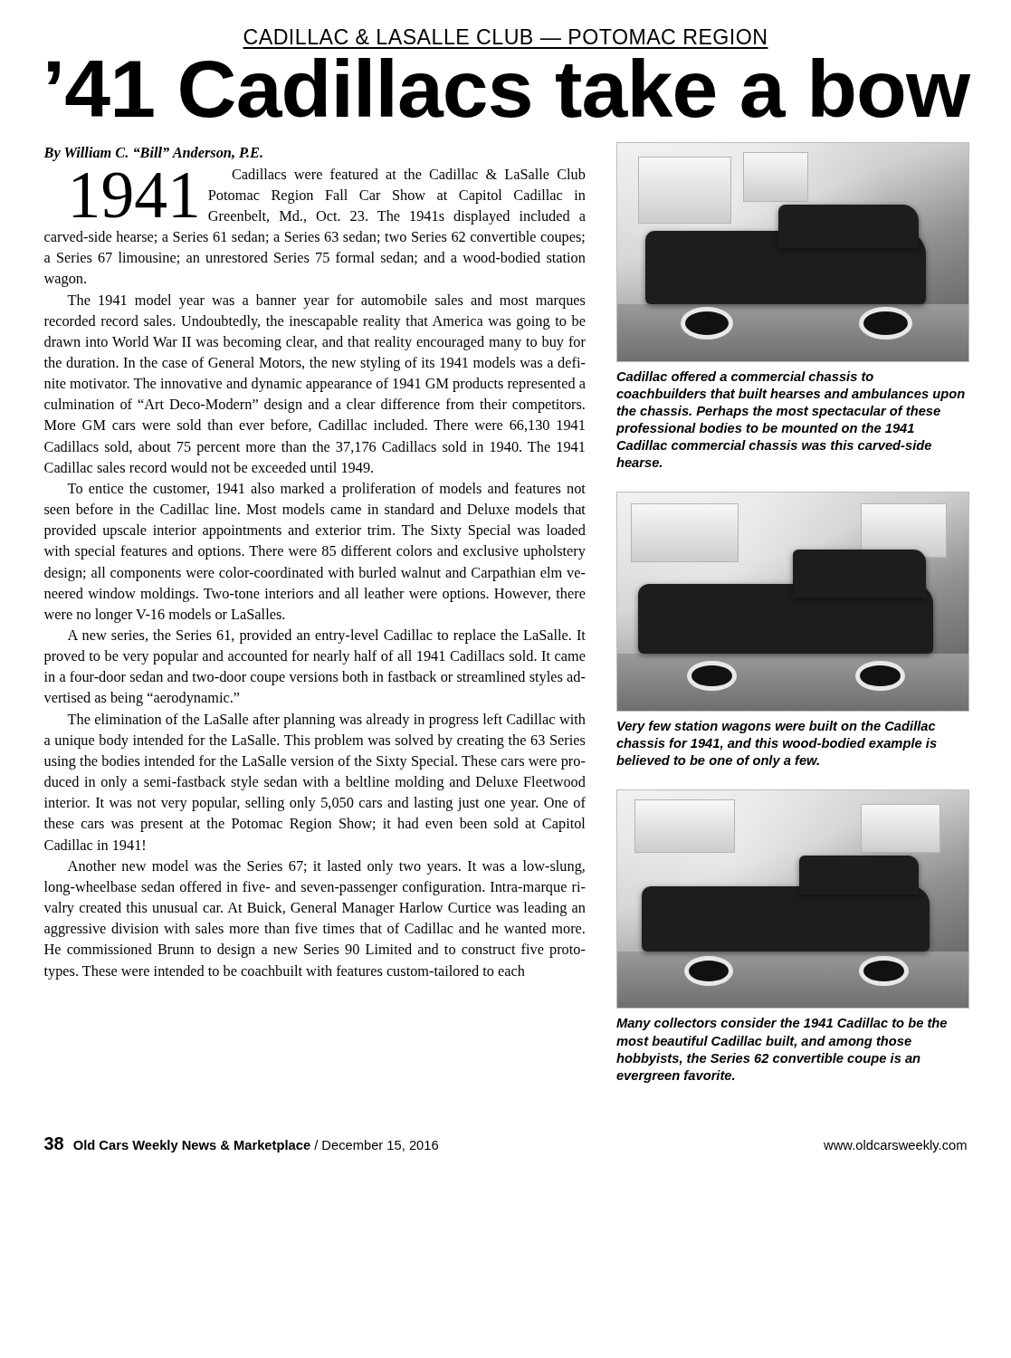CADILLAC & LASALLE CLUB — POTOMAC REGION
’41 Cadillacs take a bow
By William C. “Bill” Anderson, P.E.
1941 Cadillacs were featured at the Cadillac & LaSalle Club Potomac Region Fall Car Show at Capitol Cadillac in Greenbelt, Md., Oct. 23. The 1941s displayed included a carved-side hearse; a Series 61 sedan; a Series 63 sedan; two Series 62 convertible coupes; a Series 67 limousine; an unrestored Series 75 formal sedan; and a wood-bodied station wagon.
The 1941 model year was a banner year for automobile sales and most marques recorded record sales. Undoubtedly, the inescapable reality that America was going to be drawn into World War II was becoming clear, and that reality encouraged many to buy for the duration. In the case of General Motors, the new styling of its 1941 models was a definite motivator. The innovative and dynamic appearance of 1941 GM products represented a culmination of “Art Deco-Modern” design and a clear difference from their competitors. More GM cars were sold than ever before, Cadillac included. There were 66,130 1941 Cadillacs sold, about 75 percent more than the 37,176 Cadillacs sold in 1940. The 1941 Cadillac sales record would not be exceeded until 1949.
To entice the customer, 1941 also marked a proliferation of models and features not seen before in the Cadillac line. Most models came in standard and Deluxe models that provided upscale interior appointments and exterior trim. The Sixty Special was loaded with special features and options. There were 85 different colors and exclusive upholstery design; all components were color-coordinated with burled walnut and Carpathian elm veneered window moldings. Two-tone interiors and all leather were options. However, there were no longer V-16 models or LaSalles.
A new series, the Series 61, provided an entry-level Cadillac to replace the LaSalle. It proved to be very popular and accounted for nearly half of all 1941 Cadillacs sold. It came in a four-door sedan and two-door coupe versions both in fastback or streamlined styles advertised as being “aerodynamic.”
The elimination of the LaSalle after planning was already in progress left Cadillac with a unique body intended for the LaSalle. This problem was solved by creating the 63 Series using the bodies intended for the LaSalle version of the Sixty Special. These cars were produced in only a semi-fastback style sedan with a beltline molding and Deluxe Fleetwood interior. It was not very popular, selling only 5,050 cars and lasting just one year. One of these cars was present at the Potomac Region Show; it had even been sold at Capitol Cadillac in 1941!
Another new model was the Series 67; it lasted only two years. It was a low-slung, long-wheelbase sedan offered in five- and seven-passenger configuration. Intra-marque rivalry created this unusual car. At Buick, General Manager Harlow Curtice was leading an aggressive division with sales more than five times that of Cadillac and he wanted more. He commissioned Brunn to design a new Series 90 Limited and to construct five prototypes. These were intended to be coachbuilt with features custom-tailored to each
Cadillac offered a commercial chassis to coachbuilders that built hearses and ambulances upon the chassis. Perhaps the most spectacular of these professional bodies to be mounted on the 1941 Cadillac commercial chassis was this carved-side hearse.
Very few station wagons were built on the Cadillac chassis for 1941, and this wood-bodied example is believed to be one of only a few.
Many collectors consider the 1941 Cadillac to be the most beautiful Cadillac built, and among those hobbyists, the Series 62 convertible coupe is an evergreen favorite.
38 Old Cars Weekly News & Marketplace / December 15, 2016
www.oldcarsweekly.com